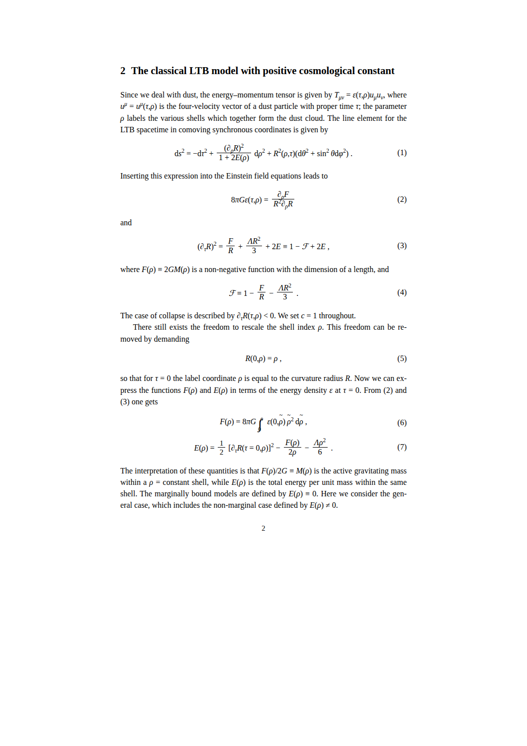2 The classical LTB model with positive cosmo­logical constant
Since we deal with dust, the energy–momentum tensor is given by Tμν = ε(τ,ρ)uμuν, where uμ = uμ(τ,ρ) is the four-velocity vector of a dust particle with proper time τ; the parameter ρ labels the various shells which together form the dust cloud. The line element for the LTB spacetime in comoving synchronous coordinates is given by
ds2 = −dτ2 + (∂ρR)2 1 + 2E(ρ) dρ2 + R2(ρ,τ)(dθ2 + sin2 θdφ2) . (1)
Inserting this expression into the Einstein field equations leads to
8πGε(τ,ρ) = ∂ρF R2∂ρR (2)
and
(∂τR)2 = FR + ΛR23 + 2E ≡ 1 − ℱ + 2E , (3)
where F(ρ) ≡ 2GM(ρ) is a non-negative function with the dimension of a length, and
ℱ ≡ 1 − FR − ΛR23 . (4)
The case of collapse is described by ∂τR(τ,ρ) < 0. We set c = 1 throughout.
There still exists the freedom to rescale the shell index ρ. This freedom can be removed by demanding
R(0,ρ) = ρ , (5)
so that for τ = 0 the label coordinate ρ is equal to the curvature radius R. Now we can express the functions F(ρ) and E(ρ) in terms of the energy density ε at τ = 0. From (2) and (3) one gets
F(ρ) = 8πG ∫ρ 0 ε(0,ρ) ρ2 dρ , (6)
E(ρ) = 12 [∂τR(τ = 0,ρ)]2 − F(ρ) 2ρ − Λρ26 . (7)
The interpretation of these quantities is that F(ρ)/2G ≡ M(ρ) is the active gravitating mass within a ρ = constant shell, while E(ρ) is the total energy per unit mass within the same shell. The marginally bound models are defined by E(ρ) ≡ 0. Here we consider the general case, which includes the non-marginal case defined by E(ρ) ≠ 0.
2